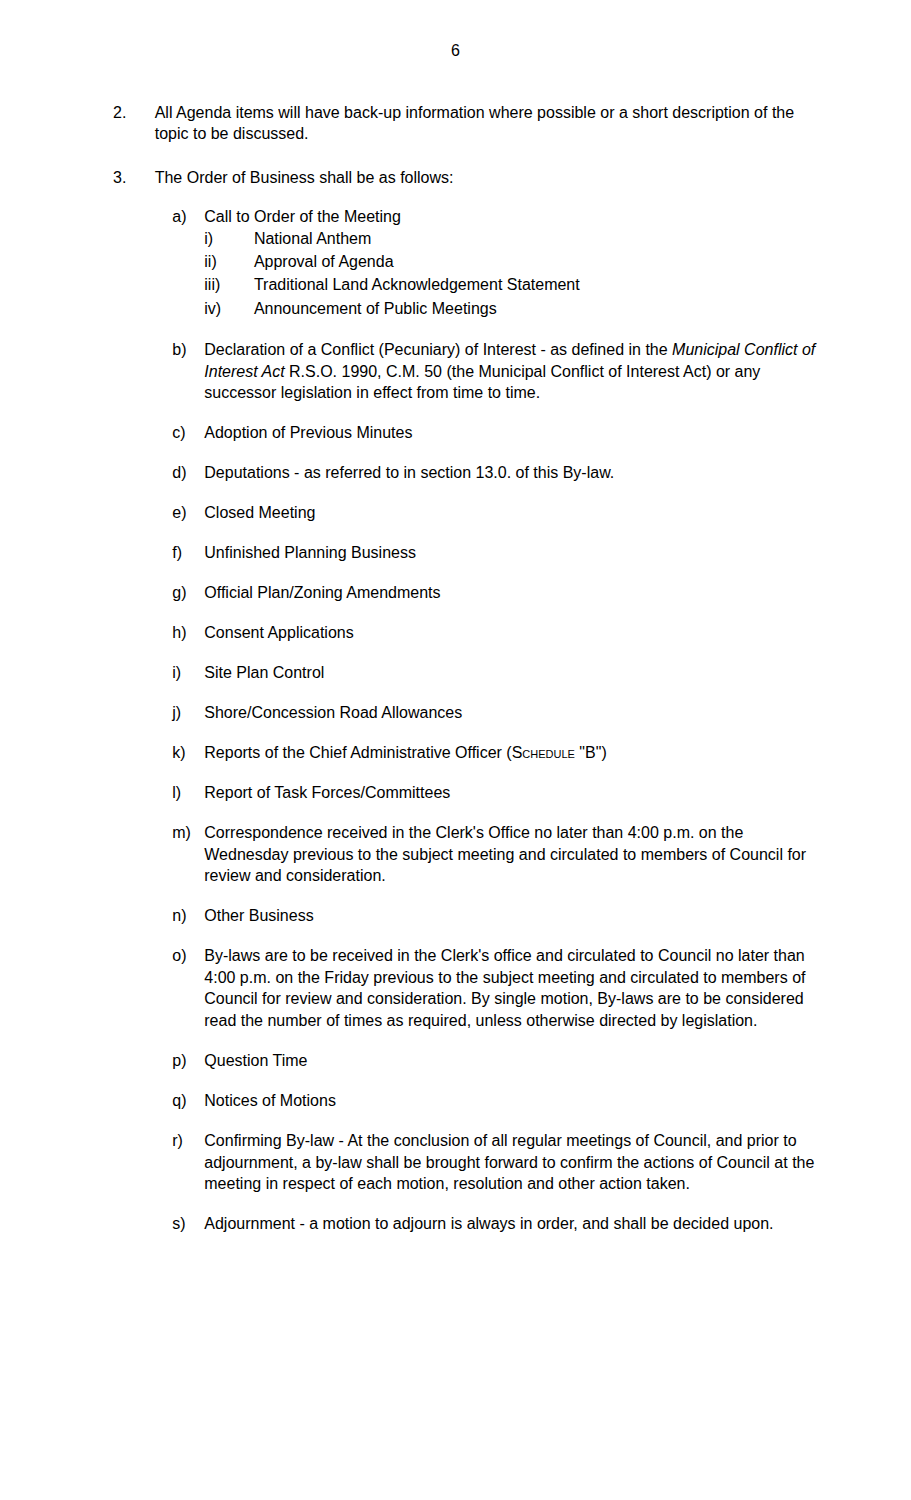6
2. All Agenda items will have back-up information where possible or a short description of the topic to be discussed.
3. The Order of Business shall be as follows:
a) Call to Order of the Meeting
i) National Anthem
ii) Approval of Agenda
iii) Traditional Land Acknowledgement Statement
iv) Announcement of Public Meetings
b) Declaration of a Conflict (Pecuniary) of Interest - as defined in the Municipal Conflict of Interest Act R.S.O. 1990, C.M. 50 (the Municipal Conflict of Interest Act) or any successor legislation in effect from time to time.
c) Adoption of Previous Minutes
d) Deputations - as referred to in section 13.0. of this By-law.
e) Closed Meeting
f) Unfinished Planning Business
g) Official Plan/Zoning Amendments
h) Consent Applications
i) Site Plan Control
j) Shore/Concession Road Allowances
k) Reports of the Chief Administrative Officer (Schedule "B")
l) Report of Task Forces/Committees
m) Correspondence received in the Clerk's Office no later than 4:00 p.m. on the Wednesday previous to the subject meeting and circulated to members of Council for review and consideration.
n) Other Business
o) By-laws are to be received in the Clerk's office and circulated to Council no later than 4:00 p.m. on the Friday previous to the subject meeting and circulated to members of Council for review and consideration. By single motion, By-laws are to be considered read the number of times as required, unless otherwise directed by legislation.
p) Question Time
q) Notices of Motions
r) Confirming By-law - At the conclusion of all regular meetings of Council, and prior to adjournment, a by-law shall be brought forward to confirm the actions of Council at the meeting in respect of each motion, resolution and other action taken.
s) Adjournment - a motion to adjourn is always in order, and shall be decided upon.